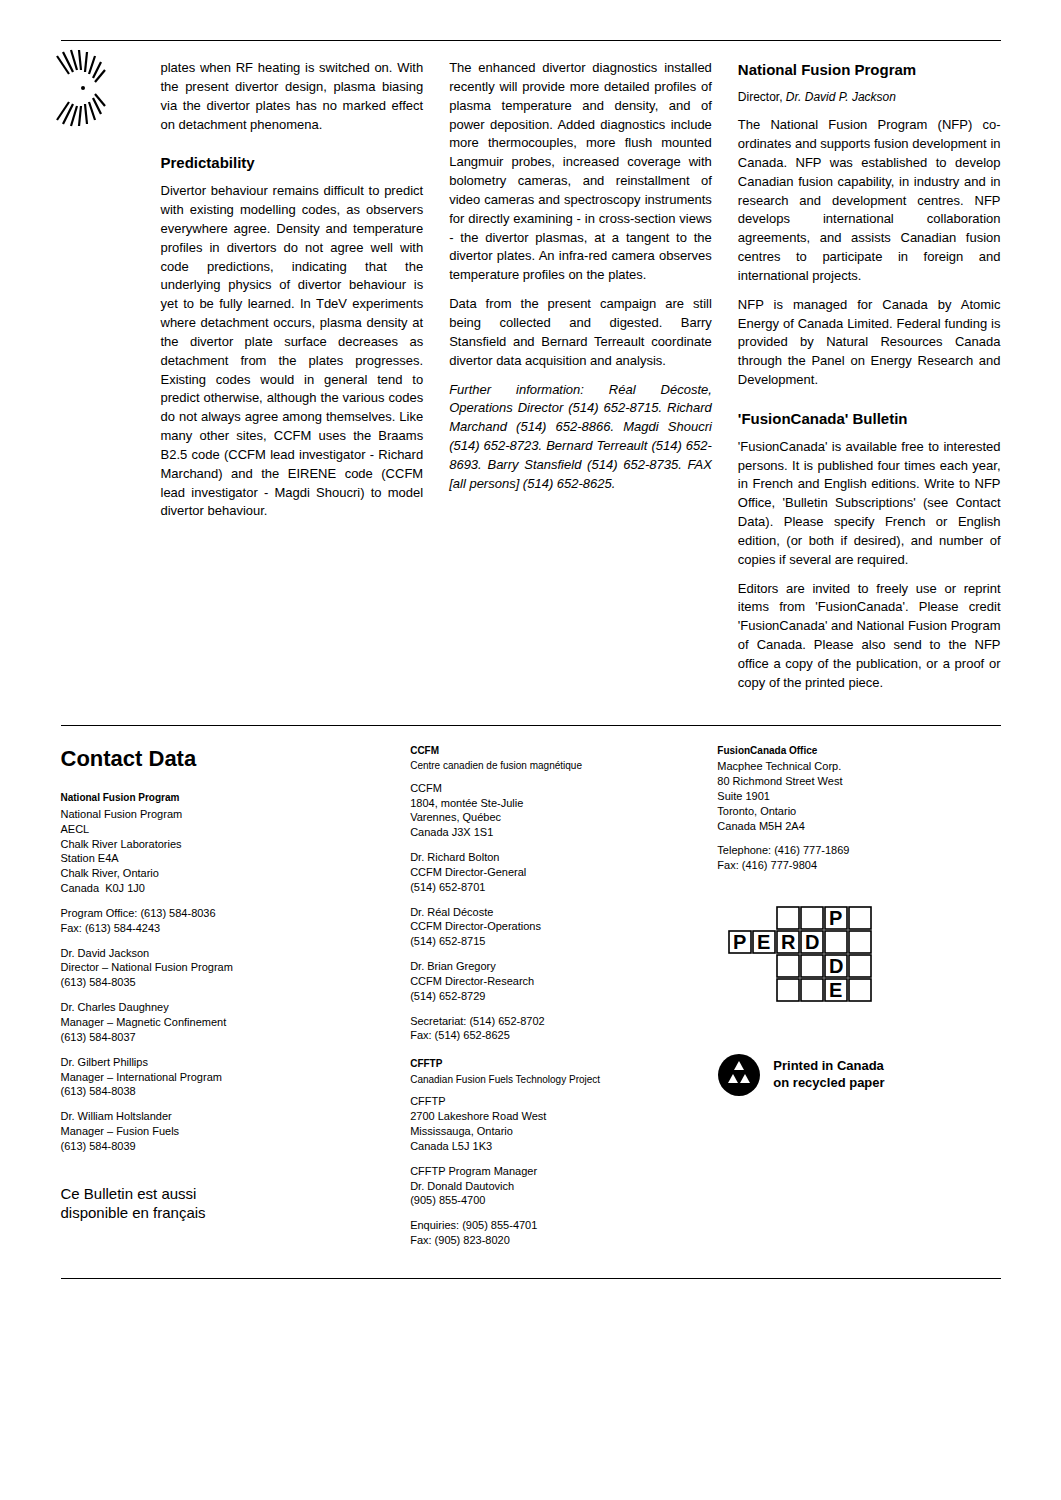plates when RF heating is switched on. With the present divertor design, plasma biasing via the divertor plates has no marked effect on detachment phenomena.
Predictability
Divertor behaviour remains difficult to predict with existing modelling codes, as observers everywhere agree. Density and temperature profiles in divertors do not agree well with code predictions, indicating that the underlying physics of divertor behaviour is yet to be fully learned. In TdeV experiments where detachment occurs, plasma density at the divertor plate surface decreases as detachment from the plates progresses. Existing codes would in general tend to predict otherwise, although the various codes do not always agree among themselves. Like many other sites, CCFM uses the Braams B2.5 code (CCFM lead investigator - Richard Marchand) and the EIRENE code (CCFM lead investigator - Magdi Shoucri) to model divertor behaviour.
The enhanced divertor diagnostics installed recently will provide more detailed profiles of plasma temperature and density, and of power deposition. Added diagnostics include more thermocouples, more flush mounted Langmuir probes, increased coverage with bolometry cameras, and reinstallment of video cameras and spectroscopy instruments for directly examining - in cross-section views - the divertor plasmas, at a tangent to the divertor plates. An infra-red camera observes temperature profiles on the plates.
Data from the present campaign are still being collected and digested. Barry Stansfield and Bernard Terreault coordinate divertor data acquisition and analysis.
Further information: Réal Décoste, Operations Director (514) 652-8715. Richard Marchand (514) 652-8866. Magdi Shoucri (514) 652-8723. Bernard Terreault (514) 652-8693. Barry Stansfield (514) 652-8735. FAX [all persons] (514) 652-8625.
National Fusion Program
Director, Dr. David P. Jackson
The National Fusion Program (NFP) co-ordinates and supports fusion development in Canada. NFP was established to develop Canadian fusion capability, in industry and in research and development centres. NFP develops international collaboration agreements, and assists Canadian fusion centres to participate in foreign and international projects.
NFP is managed for Canada by Atomic Energy of Canada Limited. Federal funding is provided by Natural Resources Canada through the Panel on Energy Research and Development.
'FusionCanada' Bulletin
'FusionCanada' is available free to interested persons. It is published four times each year, in French and English editions. Write to NFP Office, 'Bulletin Subscriptions' (see Contact Data). Please specify French or English edition, (or both if desired), and number of copies if several are required.
Editors are invited to freely use or reprint items from 'FusionCanada'. Please credit 'FusionCanada' and National Fusion Program of Canada. Please also send to the NFP office a copy of the publication, or a proof or copy of the printed piece.
Contact Data
National Fusion Program
National Fusion Program
AECL
Chalk River Laboratories
Station E4A
Chalk River, Ontario
Canada K0J 1J0
Program Office: (613) 584-8036
Fax: (613) 584-4243
Dr. David Jackson
Director – National Fusion Program
(613) 584-8035
Dr. Charles Daughney
Manager – Magnetic Confinement
(613) 584-8037
Dr. Gilbert Phillips
Manager – International Program
(613) 584-8038
Dr. William Holtslander
Manager – Fusion Fuels
(613) 584-8039
Ce Bulletin est aussi
disponible en français
CCFM
Centre canadien de fusion magnétique
CCFM
1804, montée Ste-Julie
Varennes, Québec
Canada J3X 1S1
Dr. Richard Bolton
CCFM Director-General
(514) 652-8701
Dr. Réal Décoste
CCFM Director-Operations
(514) 652-8715
Dr. Brian Gregory
CCFM Director-Research
(514) 652-8729
Secretariat: (514) 652-8702
Fax: (514) 652-8625
CFFTP
Canadian Fusion Fuels Technology Project
CFFTP
2700 Lakeshore Road West
Mississauga, Ontario
Canada L5J 1K3
CFFTP Program Manager
Dr. Donald Dautovich
(905) 855-4700
Enquiries: (905) 855-4701
Fax: (905) 823-8020
FusionCanada Office
Macphee Technical Corp.
80 Richmond Street West
Suite 1901
Toronto, Ontario
Canada M5H 2A4
Telephone: (416) 777-1869
Fax: (416) 777-9804
P P E R D D E
Printed in Canada
on recycled paper